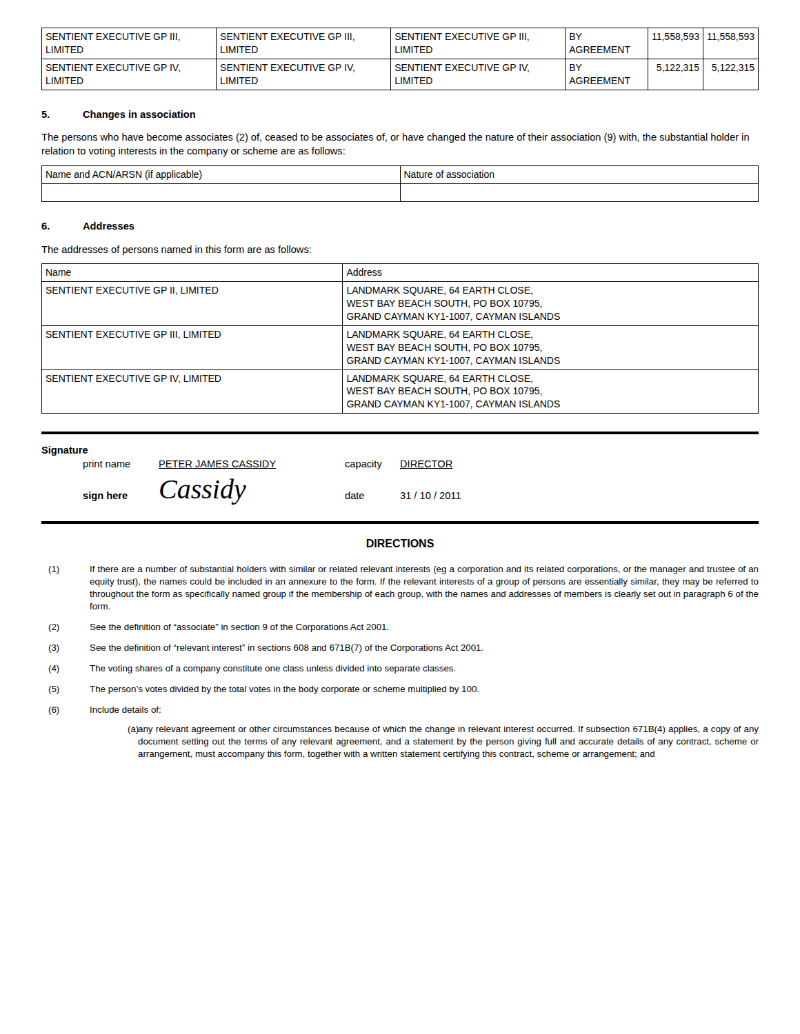| SENTIENT EXECUTIVE GP III, LIMITED | SENTIENT EXECUTIVE GP III, LIMITED | SENTIENT EXECUTIVE GP III, LIMITED | BY AGREEMENT | 11,558,593 | 11,558,593 |
| SENTIENT EXECUTIVE GP IV, LIMITED | SENTIENT EXECUTIVE GP IV, LIMITED | SENTIENT EXECUTIVE GP IV, LIMITED | BY AGREEMENT | 5,122,315 | 5,122,315 |
5. Changes in association
The persons who have become associates (2) of, ceased to be associates of, or have changed the nature of their association (9) with, the substantial holder in relation to voting interests in the company or scheme are as follows:
| Name and ACN/ARSN (if applicable) | Nature of association |
6. Addresses
The addresses of persons named in this form are as follows:
| Name | Address |
| SENTIENT EXECUTIVE GP II, LIMITED | LANDMARK SQUARE, 64 EARTH CLOSE, WEST BAY BEACH SOUTH, PO BOX 10795, GRAND CAYMAN KY1-1007, CAYMAN ISLANDS |
| SENTIENT EXECUTIVE GP III, LIMITED | LANDMARK SQUARE, 64 EARTH CLOSE, WEST BAY BEACH SOUTH, PO BOX 10795, GRAND CAYMAN KY1-1007, CAYMAN ISLANDS |
| SENTIENT EXECUTIVE GP IV, LIMITED | LANDMARK SQUARE, 64 EARTH CLOSE, WEST BAY BEACH SOUTH, PO BOX 10795, GRAND CAYMAN KY1-1007, CAYMAN ISLANDS |
Signature
print name PETER JAMES CASSIDY capacity DIRECTOR
sign here Cassidy date 31 / 10 / 2011
DIRECTIONS
(1) If there are a number of substantial holders with similar or related relevant interests (eg a corporation and its related corporations, or the manager and trustee of an equity trust), the names could be included in an annexure to the form. If the relevant interests of a group of persons are essentially similar, they may be referred to throughout the form as specifically named group if the membership of each group, with the names and addresses of members is clearly set out in paragraph 6 of the form.
(2) See the definition of “associate” in section 9 of the Corporations Act 2001.
(3) See the definition of “relevant interest” in sections 608 and 671B(7) of the Corporations Act 2001.
(4) The voting shares of a company constitute one class unless divided into separate classes.
(5) The person’s votes divided by the total votes in the body corporate or scheme multiplied by 100.
(6) Include details of:
(a) any relevant agreement or other circumstances because of which the change in relevant interest occurred. If subsection 671B(4) applies, a copy of any document setting out the terms of any relevant agreement, and a statement by the person giving full and accurate details of any contract, scheme or arrangement, must accompany this form, together with a written statement certifying this contract, scheme or arrangement; and